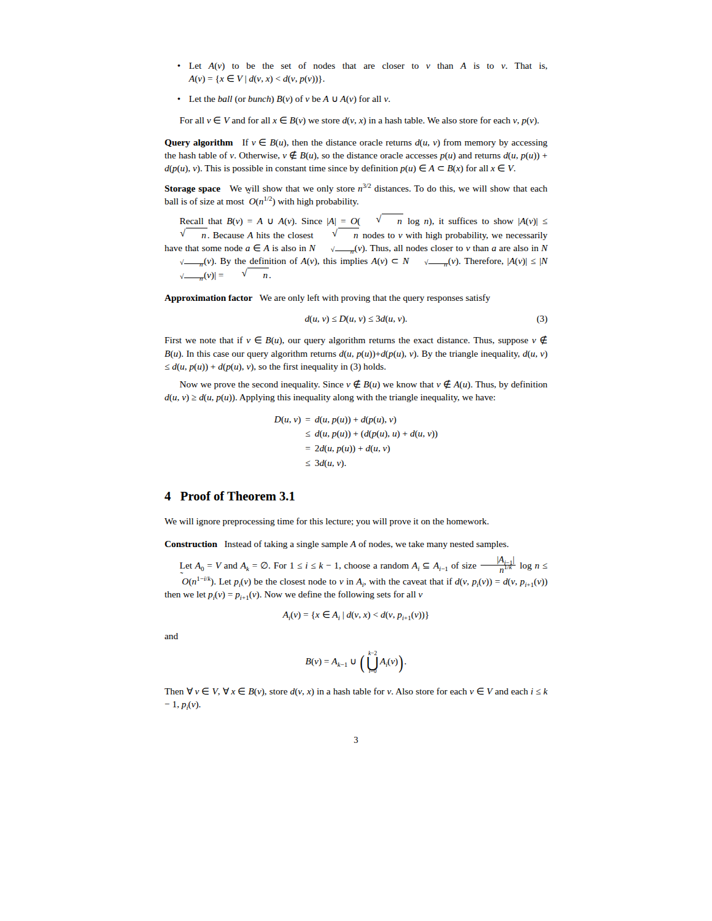Let A(v) to be the set of nodes that are closer to v than A is to v. That is, A(v) = {x ∈ V | d(v, x) < d(v, p(v))}.
Let the ball (or bunch) B(v) of v be A ∪ A(v) for all v.
For all v ∈ V and for all x ∈ B(v) we store d(v, x) in a hash table. We also store for each v, p(v).
Query algorithm If v ∈ B(u), then the distance oracle returns d(u, v) from memory by accessing the hash table of v. Otherwise, v ∉ B(u), so the distance oracle accesses p(u) and returns d(u, p(u)) + d(p(u), v). This is possible in constant time since by definition p(u) ∈ A ⊂ B(x) for all x ∈ V.
Storage space We will show that we only store n3/2 distances. To do this, we will show that each ball is of size at most O(n1/2) with high probability.
Recall that B(v) = A ∪ A(v). Since |A| = O(n log n), it suffices to show |A(v)| ≤ n. Because A hits the closest n nodes to v with high probability, we necessarily have that some node a ∈ A is also in Nn(v). Thus, all nodes closer to v than a are also in Nn(v). By the definition of A(v), this implies A(v) ⊂ Nn(v). Therefore, |A(v)| ≤ |Nn(v)| = n.
Approximation factor We are only left with proving that the query responses satisfy
d(u, v) ≤ D(u, v) ≤ 3d(u, v). (3)
First we note that if v ∈ B(u), our query algorithm returns the exact distance. Thus, suppose v ∉ B(u). In this case our query algorithm returns d(u, p(u))+d(p(u), v). By the triangle inequality, d(u, v) ≤ d(u, p(u)) + d(p(u), v), so the first inequality in (3) holds.
Now we prove the second inequality. Since v ∉ B(u) we know that v ∉ A(u). Thus, by definition d(u, v) ≥ d(u, p(u)). Applying this inequality along with the triangle inequality, we have:
| D ( u , v ) | = | d ( u , p ( u )) + d ( p ( u ), v ) |
| | ≤ | d ( u , p ( u )) + ( d ( p ( u ), u ) + d ( u , v )) |
| | = | 2 d ( u , p ( u )) + d ( u , v ) |
| | ≤ | 3 d ( u , v ). |
4 Proof of Theorem 3.1
We will ignore preprocessing time for this lecture; you will prove it on the homework.
Construction Instead of taking a single sample A of nodes, we take many nested samples.
Let A0 = V and Ak = ∅. For 1 ≤ i ≤ k − 1, choose a random Ai ⊆ Ai−1 of size |Ai−1|n1/k log n ≤ O(n1−i/k). Let pi(v) be the closest node to v in Ai, with the caveat that if d(v, pi(v)) = d(v, pi+1(v)) then we let pi(v) = pi+1(v). Now we define the following sets for all v
Ai(v) = {x ∈ Ai | d(v, x) < d(v, pi+1(v))}
and
B(v) = Ak−1 ∪ (k−2⋃i=0 Ai(v)).
Then ∀ v ∈ V, ∀ x ∈ B(v), store d(v, x) in a hash table for v. Also store for each v ∈ V and each i ≤ k − 1, pi(v).
3